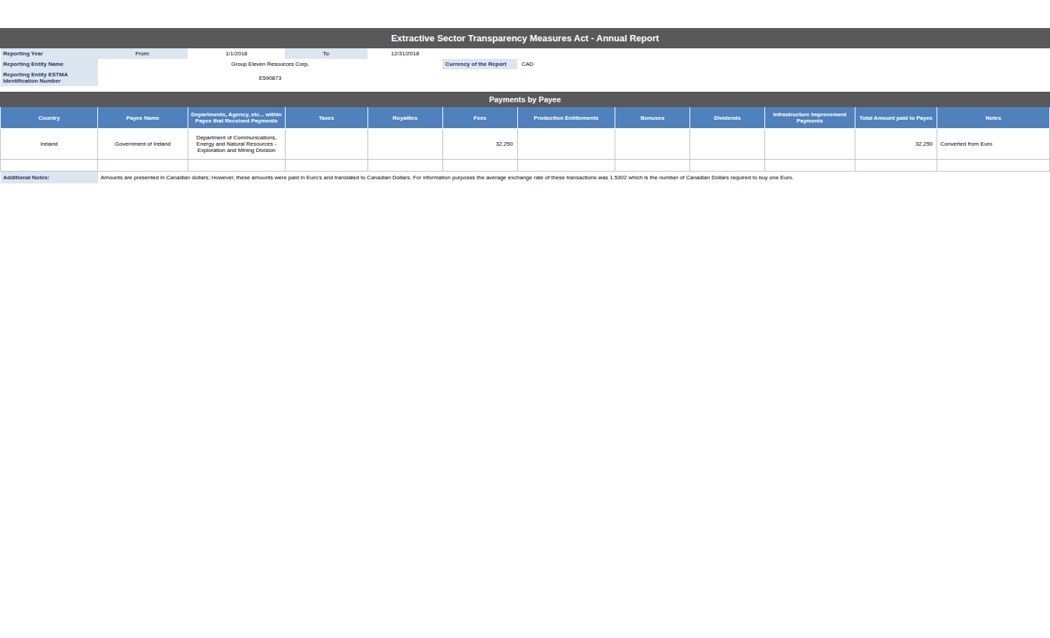| Extractive Sector Transparency Measures Act - Annual Report |
| Reporting Year | From: | 1/1/2018 | To: | 12/31/2018 | | | | | | | |
| Reporting Entity Name | Group Eleven Resources Corp. | Currency of the Report | CAD | | | | | |
| Reporting Entity ESTMA Identification Number | E590873 | | | | | | | |
| Payments by Payee |
| Country | Payee Name | Departments, Agency, etc... within Payee that Received Payments | Taxes | Royalties | Fees | Production Entitlements | Bonuses | Dividends | Infrastructure Improvement Payments | Total Amount paid to Payee | Notes |
| Ireland | Government of Ireland | Department of Communications, Energy and Natural Resources - Exploration and Mining Division | | | 32,250 | | | | | 32,250 | Converted from Euro |
| Additional Notes: | Amounts are presented in Canadian dollars; However, these amounts were paid in Euro's and translated to Canadian Dollars. For information purposes the average exchange rate of these transactions was 1.5302 which is the number of Canadian Dollars required to buy one Euro. |